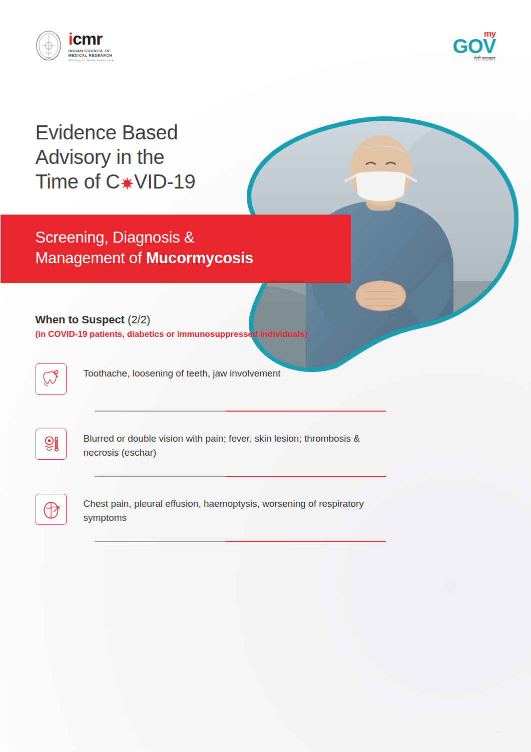ICMR
icmr
INDIAN COUNCIL OF
MEDICAL RESEARCH
Working for better health care
my
GOV
मेरी सरकार
Evidence Based
Advisory in the
Time of CVID-19
Screening, Diagnosis &
Management of Mucormycosis
When to Suspect (2/2)
(in COVID-19 patients, diabetics or immunosuppressed individuals)
Toothache, loosening of teeth, jaw involvement
Blurred or double vision with pain; fever, skin lesion; thrombosis &
necrosis (eschar)
Chest pain, pleural effusion, haemoptysis, worsening of respiratory
symptoms
· · · · · · · · ·